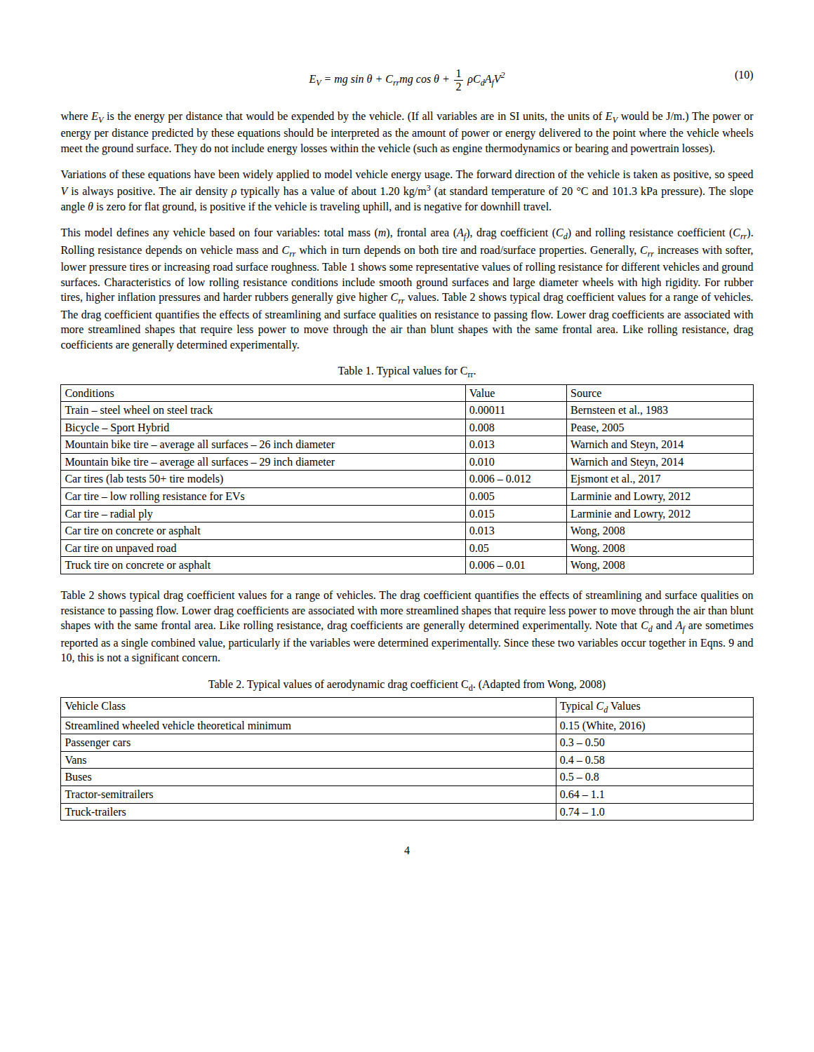EV = mg sin θ + Crrmg cos θ + 12 ρCdAfV2
(10)
where EV is the energy per distance that would be expended by the vehicle. (If all variables are in SI units, the units of EV would be J/m.) The power or energy per distance predicted by these equations should be interpreted as the amount of power or energy delivered to the point where the vehicle wheels meet the ground surface. They do not include energy losses within the vehicle (such as engine thermodynamics or bearing and powertrain losses).
Variations of these equations have been widely applied to model vehicle energy usage. The forward direction of the vehicle is taken as positive, so speed V is always positive. The air density ρ typically has a value of about 1.20 kg/m3 (at standard temperature of 20 °C and 101.3 kPa pressure). The slope angle θ is zero for flat ground, is positive if the vehicle is traveling uphill, and is negative for downhill travel.
This model defines any vehicle based on four variables: total mass (m), frontal area (Af), drag coefficient (Cd) and rolling resistance coefficient (Crr). Rolling resistance depends on vehicle mass and Crr which in turn depends on both tire and road/surface properties. Generally, Crr increases with softer, lower pressure tires or increasing road surface roughness. Table 1 shows some representative values of rolling resistance for different vehicles and ground surfaces. Characteristics of low rolling resistance conditions include smooth ground surfaces and large diameter wheels with high rigidity. For rubber tires, higher inflation pressures and harder rubbers generally give higher Crr values. Table 2 shows typical drag coefficient values for a range of vehicles. The drag coefficient quantifies the effects of streamlining and surface qualities on resistance to passing flow. Lower drag coefficients are associated with more streamlined shapes that require less power to move through the air than blunt shapes with the same frontal area. Like rolling resistance, drag coefficients are generally determined experimentally.
Table 1. Typical values for C rr .
| Conditions | Value | Source |
| Train – steel wheel on steel track | 0.00011 | Bernsteen et al., 1983 |
| Bicycle – Sport Hybrid | 0.008 | Pease, 2005 |
| Mountain bike tire – average all surfaces – 26 inch diameter | 0.013 | Warnich and Steyn, 2014 |
| Mountain bike tire – average all surfaces – 29 inch diameter | 0.010 | Warnich and Steyn, 2014 |
| Car tires (lab tests 50+ tire models) | 0.006 – 0.012 | Ejsmont et al., 2017 |
| Car tire – low rolling resistance for EVs | 0.005 | Larminie and Lowry, 2012 |
| Car tire – radial ply | 0.015 | Larminie and Lowry, 2012 |
| Car tire on concrete or asphalt | 0.013 | Wong, 2008 |
| Car tire on unpaved road | 0.05 | Wong. 2008 |
| Truck tire on concrete or asphalt | 0.006 – 0.01 | Wong, 2008 |
Table 2 shows typical drag coefficient values for a range of vehicles. The drag coefficient quantifies the effects of streamlining and surface qualities on resistance to passing flow. Lower drag coefficients are associated with more streamlined shapes that require less power to move through the air than blunt shapes with the same frontal area. Like rolling resistance, drag coefficients are generally determined experimentally. Note that Cd and Af are sometimes reported as a single combined value, particularly if the variables were determined experimentally. Since these two variables occur together in Eqns. 9 and 10, this is not a significant concern.
Table 2. Typical values of aerodynamic drag coefficient C d . (Adapted from Wong, 2008)
| Vehicle Class | Typical C d Values |
| Streamlined wheeled vehicle theoretical minimum | 0.15 (White, 2016) |
| Passenger cars | 0.3 – 0.50 |
| Vans | 0.4 – 0.58 |
| Buses | 0.5 – 0.8 |
| Tractor-semitrailers | 0.64 – 1.1 |
| Truck-trailers | 0.74 – 1.0 |
4